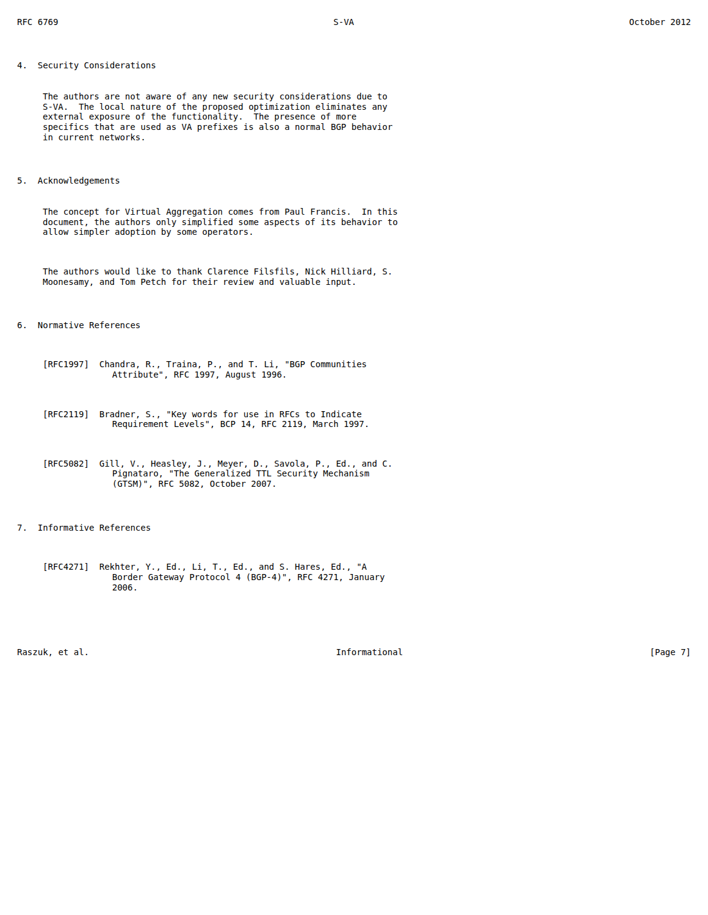RFC 6769 S-VA October 2012
4. Security Considerations
The authors are not aware of any new security considerations due to S-VA. The local nature of the proposed optimization eliminates any external exposure of the functionality. The presence of more specifics that are used as VA prefixes is also a normal BGP behavior in current networks.
5. Acknowledgements
The concept for Virtual Aggregation comes from Paul Francis. In this document, the authors only simplified some aspects of its behavior to allow simpler adoption by some operators.
The authors would like to thank Clarence Filsfils, Nick Hilliard, S. Moonesamy, and Tom Petch for their review and valuable input.
6. Normative References
[RFC1997] Chandra, R., Traina, P., and T. Li, "BGP Communities Attribute", RFC 1997, August 1996.
[RFC2119] Bradner, S., "Key words for use in RFCs to Indicate Requirement Levels", BCP 14, RFC 2119, March 1997.
[RFC5082] Gill, V., Heasley, J., Meyer, D., Savola, P., Ed., and C. Pignataro, "The Generalized TTL Security Mechanism (GTSM)", RFC 5082, October 2007.
7. Informative References
[RFC4271] Rekhter, Y., Ed., Li, T., Ed., and S. Hares, Ed., "A Border Gateway Protocol 4 (BGP-4)", RFC 4271, January 2006.
Raszuk, et al. Informational[Page 7]